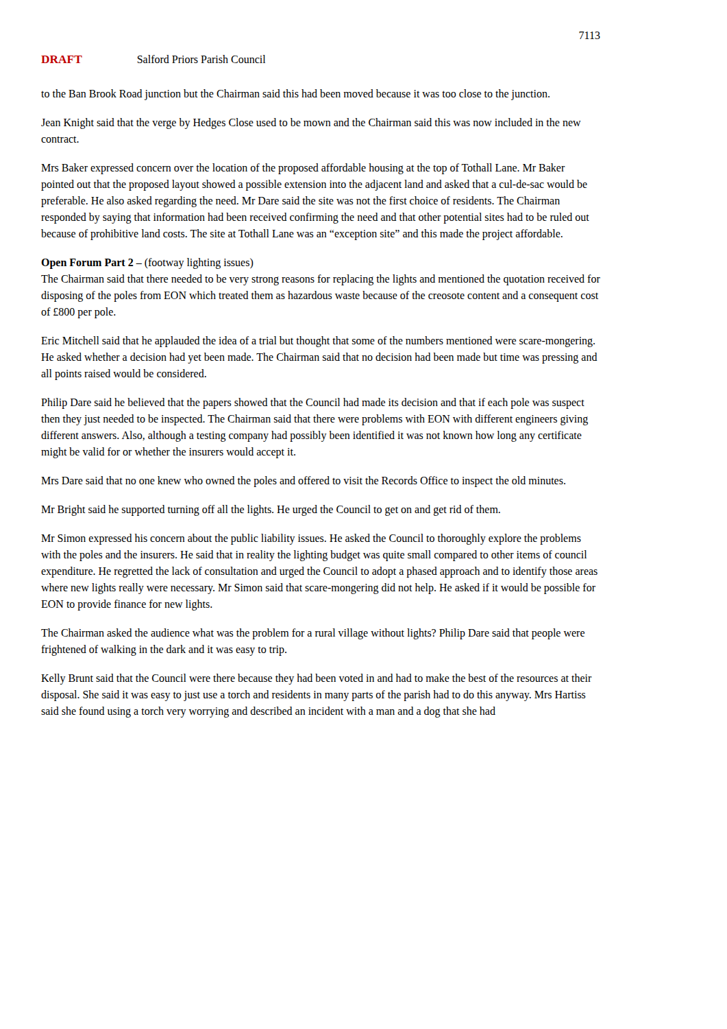7113
DRAFT Salford Priors Parish Council
to the Ban Brook Road junction but the Chairman said this had been moved because it was too close to the junction.
Jean Knight said that the verge by Hedges Close used to be mown and the Chairman said this was now included in the new contract.
Mrs Baker expressed concern over the location of the proposed affordable housing at the top of Tothall Lane. Mr Baker pointed out that the proposed layout showed a possible extension into the adjacent land and asked that a cul-de-sac would be preferable. He also asked regarding the need. Mr Dare said the site was not the first choice of residents. The Chairman responded by saying that information had been received confirming the need and that other potential sites had to be ruled out because of prohibitive land costs. The site at Tothall Lane was an “exception site” and this made the project affordable.
Open Forum Part 2 – (footway lighting issues)
The Chairman said that there needed to be very strong reasons for replacing the lights and mentioned the quotation received for disposing of the poles from EON which treated them as hazardous waste because of the creosote content and a consequent cost of £800 per pole.
Eric Mitchell said that he applauded the idea of a trial but thought that some of the numbers mentioned were scare-mongering. He asked whether a decision had yet been made. The Chairman said that no decision had been made but time was pressing and all points raised would be considered.
Philip Dare said he believed that the papers showed that the Council had made its decision and that if each pole was suspect then they just needed to be inspected. The Chairman said that there were problems with EON with different engineers giving different answers. Also, although a testing company had possibly been identified it was not known how long any certificate might be valid for or whether the insurers would accept it.
Mrs Dare said that no one knew who owned the poles and offered to visit the Records Office to inspect the old minutes.
Mr Bright said he supported turning off all the lights. He urged the Council to get on and get rid of them.
Mr Simon expressed his concern about the public liability issues. He asked the Council to thoroughly explore the problems with the poles and the insurers. He said that in reality the lighting budget was quite small compared to other items of council expenditure. He regretted the lack of consultation and urged the Council to adopt a phased approach and to identify those areas where new lights really were necessary. Mr Simon said that scare-mongering did not help. He asked if it would be possible for EON to provide finance for new lights.
The Chairman asked the audience what was the problem for a rural village without lights? Philip Dare said that people were frightened of walking in the dark and it was easy to trip.
Kelly Brunt said that the Council were there because they had been voted in and had to make the best of the resources at their disposal. She said it was easy to just use a torch and residents in many parts of the parish had to do this anyway. Mrs Hartiss said she found using a torch very worrying and described an incident with a man and a dog that she had